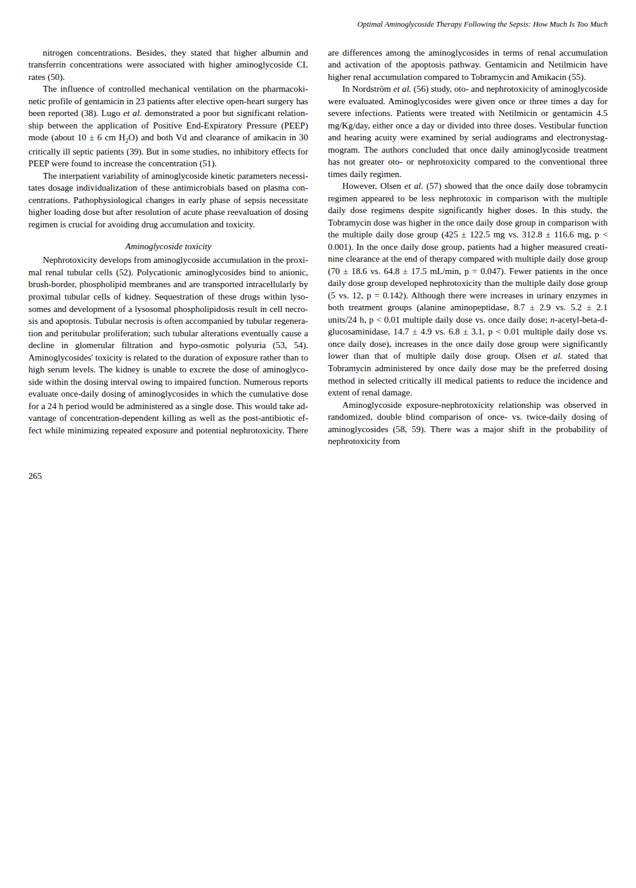Optimal Aminoglycoside Therapy Following the Sepsis: How Much Is Too Much
nitrogen concentrations. Besides, they stated that higher albumin and transferrin concentrations were associated with higher aminoglycoside CL rates (50).
The influence of controlled mechanical ventilation on the pharmacokinetic profile of gentamicin in 23 patients after elective open-heart surgery has been reported (38). Lugo et al. demonstrated a poor but significant relationship between the application of Positive End-Expiratory Pressure (PEEP) mode (about 10 ± 6 cm H2O) and both Vd and clearance of amikacin in 30 critically ill septic patients (39). But in some studies, no inhibitory effects for PEEP were found to increase the concentration (51).
The interpatient variability of aminoglycoside kinetic parameters necessitates dosage individualization of these antimicrobials based on plasma concentrations. Pathophysiological changes in early phase of sepsis necessitate higher loading dose but after resolution of acute phase reevaluation of dosing regimen is crucial for avoiding drug accumulation and toxicity.
Aminoglycoside toxicity
Nephrotoxicity develops from aminoglycoside accumulation in the proximal renal tubular cells (52). Polycationic aminoglycosides bind to anionic, brush-border, phospholipid membranes and are transported intracellularly by proximal tubular cells of kidney. Sequestration of these drugs within lysosomes and development of a lysosomal phospholipidosis result in cell necrosis and apoptosis. Tubular necrosis is often accompanied by tubular regeneration and peritubular proliferation; such tubular alterations eventually cause a decline in glomerular filtration and hypo-osmotic polyuria (53, 54). Aminoglycosides' toxicity is related to the duration of exposure rather than to high serum levels. The kidney is unable to excrete the dose of aminoglycoside within the dosing interval owing to impaired function. Numerous reports evaluate once-daily dosing of aminoglycosides in which the cumulative dose for a 24 h period would be administered as a single dose. This would take advantage of concentration-dependent killing as well as the post-antibiotic effect while minimizing repeated exposure and potential nephrotoxicity. There are differences among the aminoglycosides in terms of renal accumulation and activation of the apoptosis pathway. Gentamicin and Netilmicin have higher renal accumulation compared to Tobramycin and Amikacin (55).
In Nordström et al. (56) study, oto- and nephrotoxicity of aminoglycoside were evaluated. Aminoglycosides were given once or three times a day for severe infections. Patients were treated with Netilmicin or gentamicin 4.5 mg/Kg/day, either once a day or divided into three doses. Vestibular function and hearing acuity were examined by serial audiograms and electronystagmogram. The authors concluded that once daily aminoglycoside treatment has not greater oto- or nephrotoxicity compared to the conventional three times daily regimen.
However, Olsen et al. (57) showed that the once daily dose tobramycin regimen appeared to be less nephrotoxic in comparison with the multiple daily dose regimens despite significantly higher doses. In this study, the Tobramycin dose was higher in the once daily dose group in comparison with the multiple daily dose group (425 ± 122.5 mg vs. 312.8 ± 116.6 mg, p < 0.001). In the once daily dose group, patients had a higher measured creatinine clearance at the end of therapy compared with multiple daily dose group (70 ± 18.6 vs. 64.8 ± 17.5 mL/min, p = 0.047). Fewer patients in the once daily dose group developed nephrotoxicity than the multiple daily dose group (5 vs. 12, p = 0.142). Although there were increases in urinary enzymes in both treatment groups (alanine aminopeptidase, 8.7 ± 2.9 vs. 5.2 ± 2.1 units/24 h, p < 0.01 multiple daily dose vs. once daily dose; n-acetyl-beta-d-glucosaminidase, 14.7 ± 4.9 vs. 6.8 ± 3.1, p < 0.01 multiple daily dose vs. once daily dose), increases in the once daily dose group were significantly lower than that of multiple daily dose group. Olsen et al. stated that Tobramycin administered by once daily dose may be the preferred dosing method in selected critically ill medical patients to reduce the incidence and extent of renal damage.
Aminoglycoside exposure-nephrotoxicity relationship was observed in randomized, double blind comparison of once- vs. twice-daily dosing of aminoglycosides (58, 59). There was a major shift in the probability of nephrotoxicity from
265